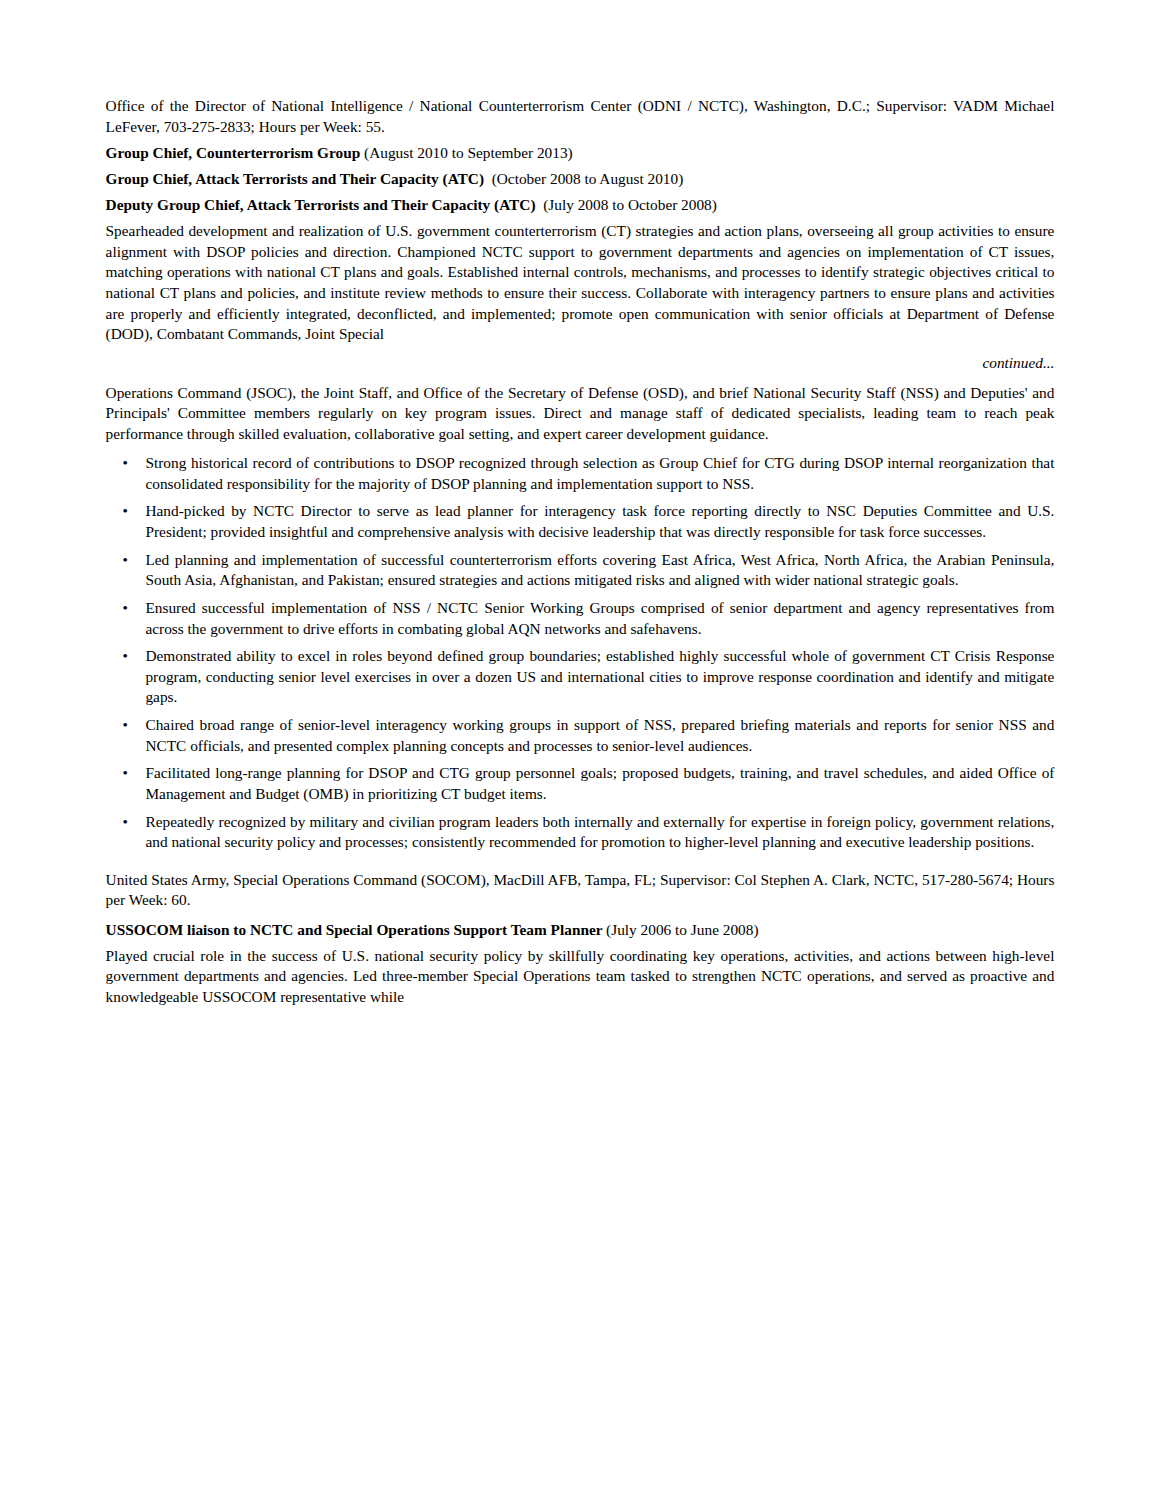Office of the Director of National Intelligence / National Counterterrorism Center (ODNI / NCTC), Washington, D.C.; Supervisor: VADM Michael LeFever, 703-275-2833; Hours per Week: 55.
Group Chief, Counterterrorism Group (August 2010 to September 2013)
Group Chief, Attack Terrorists and Their Capacity (ATC) (October 2008 to August 2010)
Deputy Group Chief, Attack Terrorists and Their Capacity (ATC) (July 2008 to October 2008)
Spearheaded development and realization of U.S. government counterterrorism (CT) strategies and action plans, overseeing all group activities to ensure alignment with DSOP policies and direction. Championed NCTC support to government departments and agencies on implementation of CT issues, matching operations with national CT plans and goals. Established internal controls, mechanisms, and processes to identify strategic objectives critical to national CT plans and policies, and institute review methods to ensure their success. Collaborate with interagency partners to ensure plans and activities are properly and efficiently integrated, deconflicted, and implemented; promote open communication with senior officials at Department of Defense (DOD), Combatant Commands, Joint Special
continued...
Operations Command (JSOC), the Joint Staff, and Office of the Secretary of Defense (OSD), and brief National Security Staff (NSS) and Deputies' and Principals' Committee members regularly on key program issues. Direct and manage staff of dedicated specialists, leading team to reach peak performance through skilled evaluation, collaborative goal setting, and expert career development guidance.
Strong historical record of contributions to DSOP recognized through selection as Group Chief for CTG during DSOP internal reorganization that consolidated responsibility for the majority of DSOP planning and implementation support to NSS.
Hand-picked by NCTC Director to serve as lead planner for interagency task force reporting directly to NSC Deputies Committee and U.S. President; provided insightful and comprehensive analysis with decisive leadership that was directly responsible for task force successes.
Led planning and implementation of successful counterterrorism efforts covering East Africa, West Africa, North Africa, the Arabian Peninsula, South Asia, Afghanistan, and Pakistan; ensured strategies and actions mitigated risks and aligned with wider national strategic goals.
Ensured successful implementation of NSS / NCTC Senior Working Groups comprised of senior department and agency representatives from across the government to drive efforts in combating global AQN networks and safehavens.
Demonstrated ability to excel in roles beyond defined group boundaries; established highly successful whole of government CT Crisis Response program, conducting senior level exercises in over a dozen US and international cities to improve response coordination and identify and mitigate gaps.
Chaired broad range of senior-level interagency working groups in support of NSS, prepared briefing materials and reports for senior NSS and NCTC officials, and presented complex planning concepts and processes to senior-level audiences.
Facilitated long-range planning for DSOP and CTG group personnel goals; proposed budgets, training, and travel schedules, and aided Office of Management and Budget (OMB) in prioritizing CT budget items.
Repeatedly recognized by military and civilian program leaders both internally and externally for expertise in foreign policy, government relations, and national security policy and processes; consistently recommended for promotion to higher-level planning and executive leadership positions.
United States Army, Special Operations Command (SOCOM), MacDill AFB, Tampa, FL; Supervisor: Col Stephen A. Clark, NCTC, 517-280-5674; Hours per Week: 60.
USSOCOM liaison to NCTC and Special Operations Support Team Planner (July 2006 to June 2008)
Played crucial role in the success of U.S. national security policy by skillfully coordinating key operations, activities, and actions between high-level government departments and agencies. Led three-member Special Operations team tasked to strengthen NCTC operations, and served as proactive and knowledgeable USSOCOM representative while